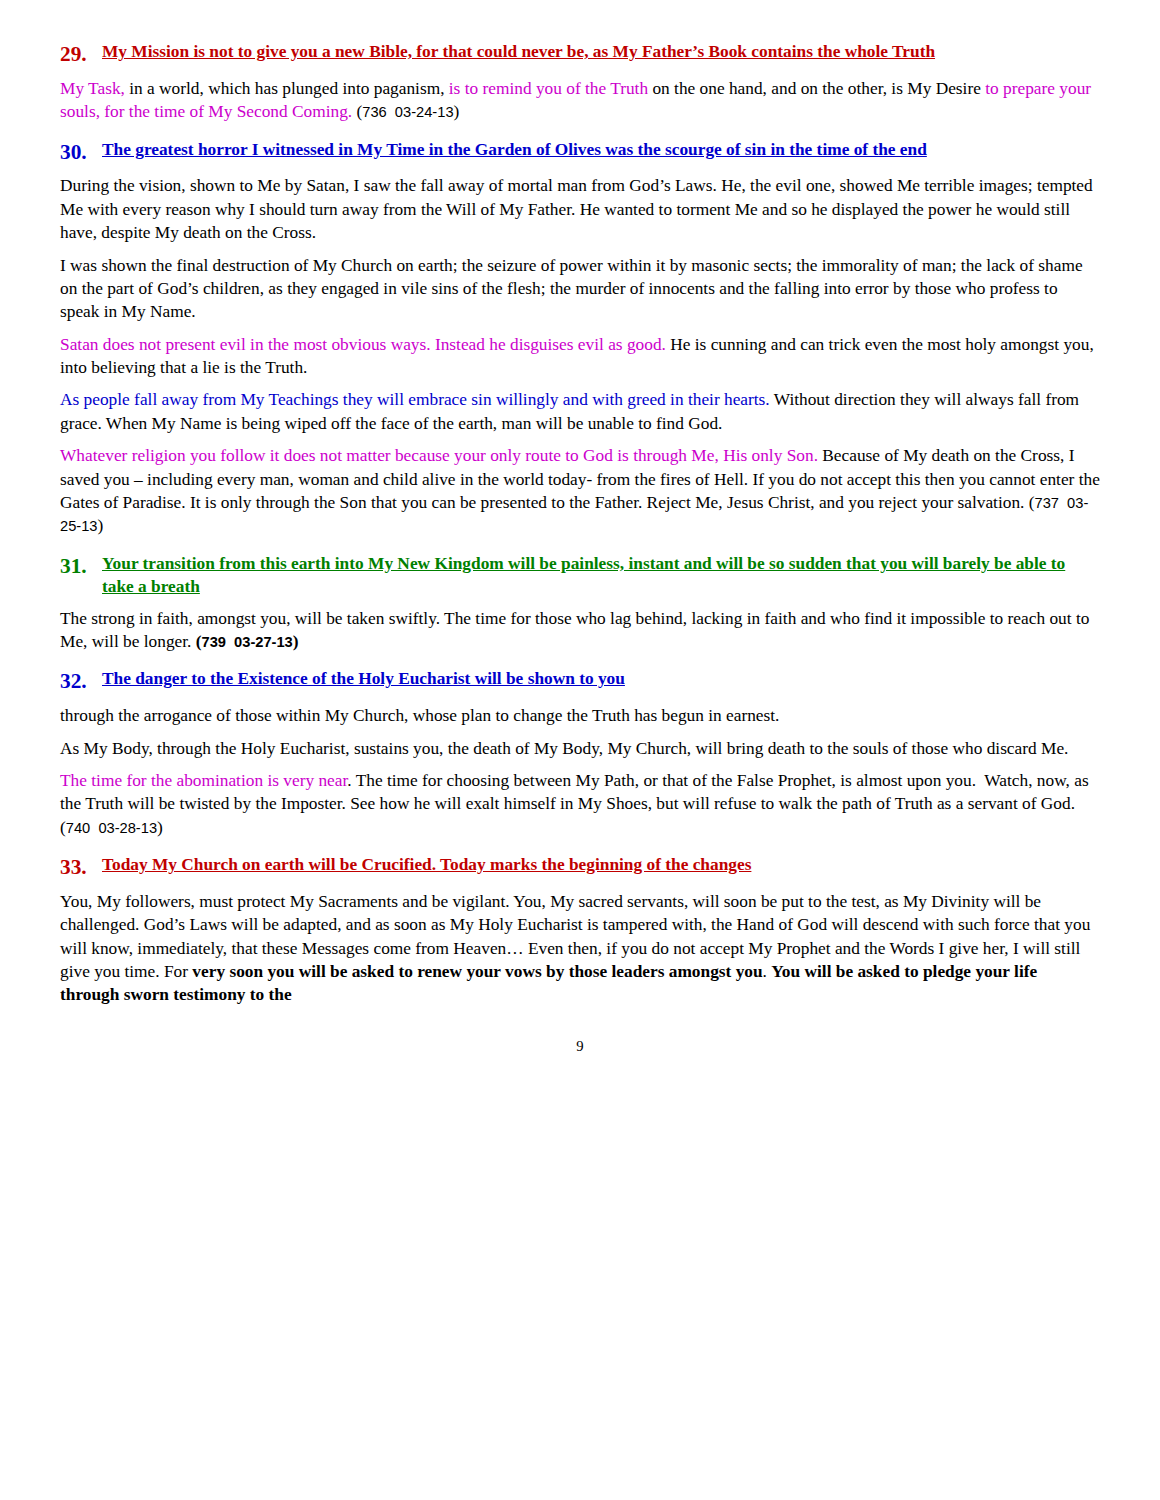29. My Mission is not to give you a new Bible, for that could never be, as My Father’s Book contains the whole Truth
My Task, in a world, which has plunged into paganism, is to remind you of the Truth on the one hand, and on the other, is My Desire to prepare your souls, for the time of My Second Coming. (736 03-24-13)
30. The greatest horror I witnessed in My Time in the Garden of Olives was the scourge of sin in the time of the end
During the vision, shown to Me by Satan, I saw the fall away of mortal man from God’s Laws. He, the evil one, showed Me terrible images; tempted Me with every reason why I should turn away from the Will of My Father. He wanted to torment Me and so he displayed the power he would still have, despite My death on the Cross.
I was shown the final destruction of My Church on earth; the seizure of power within it by masonic sects; the immorality of man; the lack of shame on the part of God’s children, as they engaged in vile sins of the flesh; the murder of innocents and the falling into error by those who profess to speak in My Name.
Satan does not present evil in the most obvious ways. Instead he disguises evil as good. He is cunning and can trick even the most holy amongst you, into believing that a lie is the Truth.
As people fall away from My Teachings they will embrace sin willingly and with greed in their hearts. Without direction they will always fall from grace. When My Name is being wiped off the face of the earth, man will be unable to find God.
Whatever religion you follow it does not matter because your only route to God is through Me, His only Son. Because of My death on the Cross, I saved you – including every man, woman and child alive in the world today- from the fires of Hell. If you do not accept this then you cannot enter the Gates of Paradise. It is only through the Son that you can be presented to the Father. Reject Me, Jesus Christ, and you reject your salvation. (737 03-25-13)
31. Your transition from this earth into My New Kingdom will be painless, instant and will be so sudden that you will barely be able to take a breath
The strong in faith, amongst you, will be taken swiftly. The time for those who lag behind, lacking in faith and who find it impossible to reach out to Me, will be longer. (739 03-27-13)
32. The danger to the Existence of the Holy Eucharist will be shown to you
through the arrogance of those within My Church, whose plan to change the Truth has begun in earnest.
As My Body, through the Holy Eucharist, sustains you, the death of My Body, My Church, will bring death to the souls of those who discard Me.
The time for the abomination is very near. The time for choosing between My Path, or that of the False Prophet, is almost upon you. Watch, now, as the Truth will be twisted by the Imposter. See how he will exalt himself in My Shoes, but will refuse to walk the path of Truth as a servant of God. (740 03-28-13)
33. Today My Church on earth will be Crucified. Today marks the beginning of the changes
You, My followers, must protect My Sacraments and be vigilant. You, My sacred servants, will soon be put to the test, as My Divinity will be challenged. God’s Laws will be adapted, and as soon as My Holy Eucharist is tampered with, the Hand of God will descend with such force that you will know, immediately, that these Messages come from Heaven… Even then, if you do not accept My Prophet and the Words I give her, I will still give you time. For very soon you will be asked to renew your vows by those leaders amongst you. You will be asked to pledge your life through sworn testimony to the
9